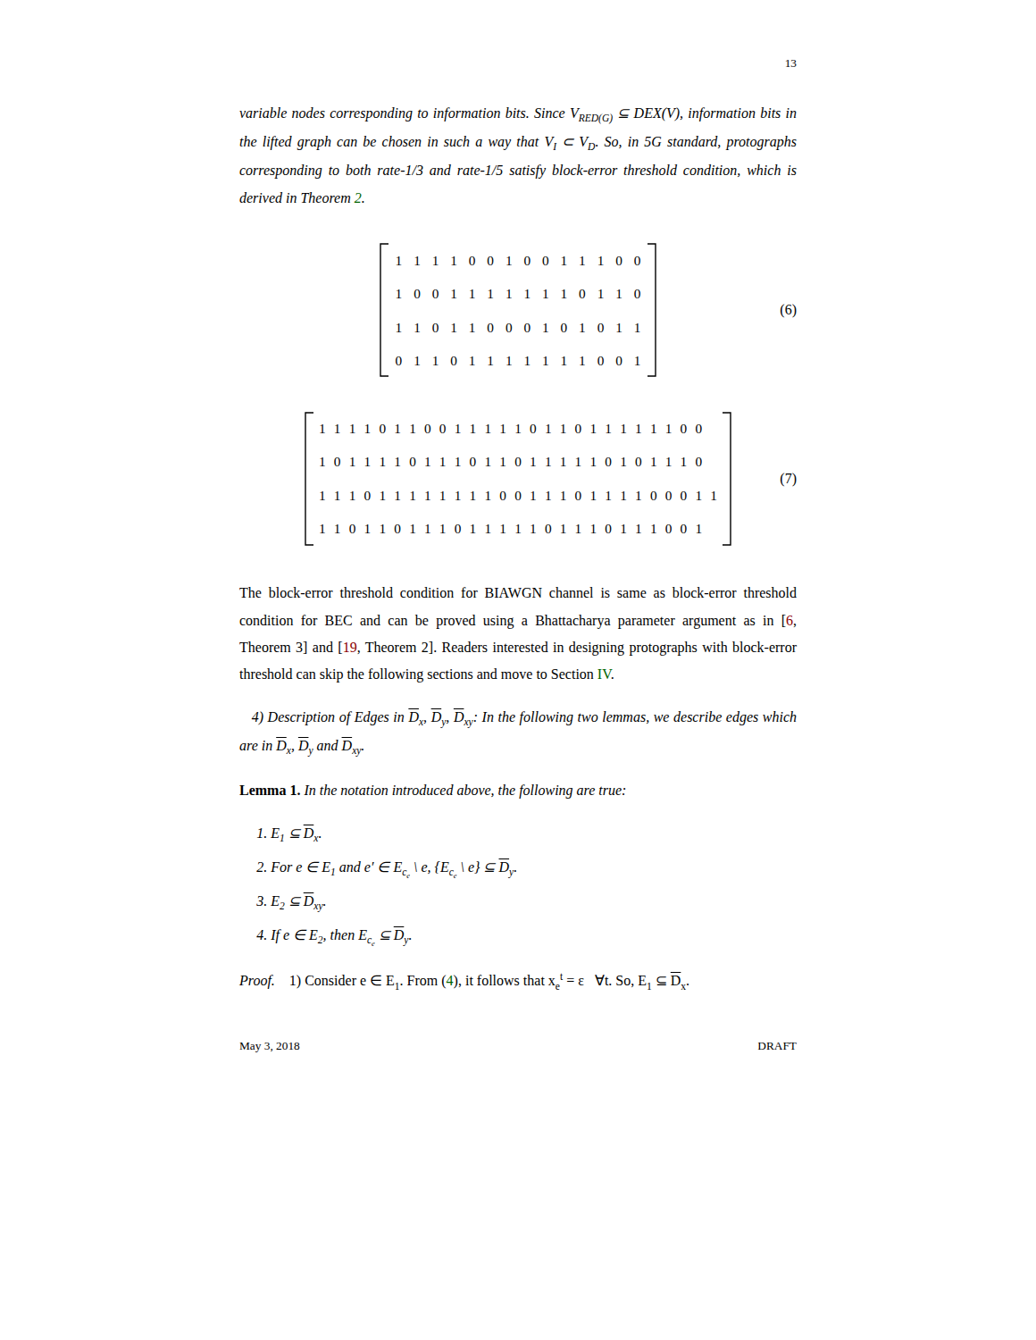13
variable nodes corresponding to information bits. Since VRED(G) ⊆ DEX(V), information bits in the lifted graph can be chosen in such a way that VI ⊂ VD. So, in 5G standard, protographs corresponding to both rate-1/3 and rate-1/5 satisfy block-error threshold condition, which is derived in Theorem 2.
| 1 | 1 | 1 | 1 | 0 | 0 | 1 | 0 | 0 | 1 | 1 | 1 | 0 | 0 |
| 1 | 0 | 0 | 1 | 1 | 1 | 1 | 1 | 1 | 1 | 0 | 1 | 1 | 0 |
| 1 | 1 | 0 | 1 | 1 | 0 | 0 | 0 | 1 | 0 | 1 | 0 | 1 | 1 |
| 0 | 1 | 1 | 0 | 1 | 1 | 1 | 1 | 1 | 1 | 1 | 0 | 0 | 1 |
(6)
| 1 | 1 | 1 | 1 | 0 | 1 | 1 | 0 | 0 | 1 | 1 | 1 | 1 | 1 | 0 | 1 | 1 | 0 | 1 | 1 | 1 | 1 | 1 | 1 | 0 | 0 |
| 1 | 0 | 1 | 1 | 1 | 1 | 0 | 1 | 1 | 1 | 0 | 1 | 1 | 0 | 1 | 1 | 1 | 1 | 1 | 0 | 1 | 0 | 1 | 1 | 1 | 0 |
| 1 | 1 | 1 | 0 | 1 | 1 | 1 | 1 | 1 | 1 | 1 | 1 | 0 | 0 | 1 | 1 | 1 | 0 | 1 | 1 | 1 | 1 | 0 | 0 | 0 | 1 | 1 |
| 1 | 1 | 0 | 1 | 1 | 0 | 1 | 1 | 1 | 0 | 1 | 1 | 1 | 1 | 1 | 0 | 1 | 1 | 1 | 0 | 1 | 1 | 1 | 0 | 0 | 1 |
(7)
The block-error threshold condition for BIAWGN channel is same as block-error threshold condition for BEC and can be proved using a Bhattacharya parameter argument as in [6, Theorem 3] and [19, Theorem 2]. Readers interested in designing protographs with block-error threshold can skip the following sections and move to Section IV.
4) Description of Edges in Dx, Dy, Dxy: In the following two lemmas, we describe edges which are in Dx, Dy and Dxy.
Lemma 1. In the notation introduced above, the following are true:
E1 ⊆ Dx.
For e ∈ E1 and e′ ∈ Ece \ e, {Ece \ e} ⊆ Dy.
E2 ⊆ Dxy.
If e ∈ E2, then Ece ⊆ Dy.
Proof. 1) Consider e ∈ E1. From (4), it follows that xet = ε ∀t. So, E1 ⊆ Dx.
May 3, 2018 DRAFT